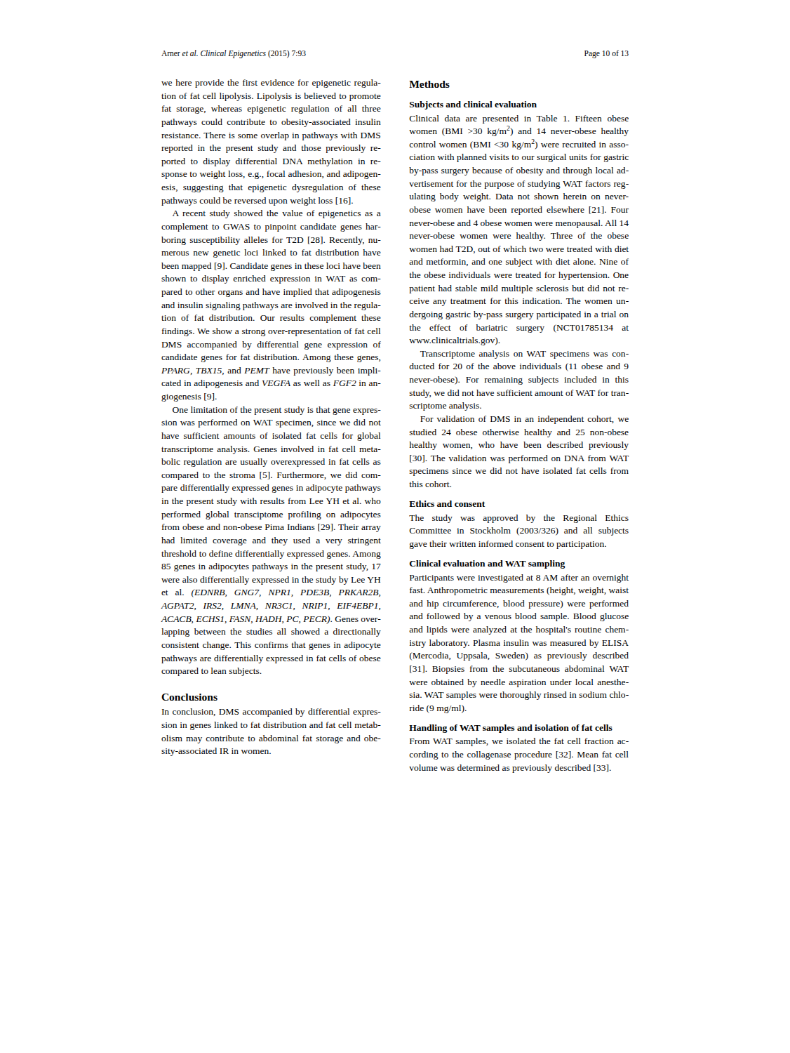Arner et al. Clinical Epigenetics (2015) 7:93 Page 10 of 13
we here provide the first evidence for epigenetic regulation of fat cell lipolysis. Lipolysis is believed to promote fat storage, whereas epigenetic regulation of all three pathways could contribute to obesity-associated insulin resistance. There is some overlap in pathways with DMS reported in the present study and those previously reported to display differential DNA methylation in response to weight loss, e.g., focal adhesion, and adipogenesis, suggesting that epigenetic dysregulation of these pathways could be reversed upon weight loss [16].
A recent study showed the value of epigenetics as a complement to GWAS to pinpoint candidate genes harboring susceptibility alleles for T2D [28]. Recently, numerous new genetic loci linked to fat distribution have been mapped [9]. Candidate genes in these loci have been shown to display enriched expression in WAT as compared to other organs and have implied that adipogenesis and insulin signaling pathways are involved in the regulation of fat distribution. Our results complement these findings. We show a strong over-representation of fat cell DMS accompanied by differential gene expression of candidate genes for fat distribution. Among these genes, PPARG, TBX15, and PEMT have previously been implicated in adipogenesis and VEGFA as well as FGF2 in angiogenesis [9].
One limitation of the present study is that gene expression was performed on WAT specimen, since we did not have sufficient amounts of isolated fat cells for global transcriptome analysis. Genes involved in fat cell metabolic regulation are usually overexpressed in fat cells as compared to the stroma [5]. Furthermore, we did compare differentially expressed genes in adipocyte pathways in the present study with results from Lee YH et al. who performed global transciptome profiling on adipocytes from obese and non-obese Pima Indians [29]. Their array had limited coverage and they used a very stringent threshold to define differentially expressed genes. Among 85 genes in adipocytes pathways in the present study, 17 were also differentially expressed in the study by Lee YH et al. (EDNRB, GNG7, NPR1, PDE3B, PRKAR2B, AGPAT2, IRS2, LMNA, NR3C1, NRIP1, EIF4EBP1, ACACB, ECHS1, FASN, HADH, PC, PECR). Genes overlapping between the studies all showed a directionally consistent change. This confirms that genes in adipocyte pathways are differentially expressed in fat cells of obese compared to lean subjects.
Conclusions
In conclusion, DMS accompanied by differential expression in genes linked to fat distribution and fat cell metabolism may contribute to abdominal fat storage and obesity-associated IR in women.
Methods
Subjects and clinical evaluation
Clinical data are presented in Table 1. Fifteen obese women (BMI >30 kg/m2) and 14 never-obese healthy control women (BMI <30 kg/m2) were recruited in association with planned visits to our surgical units for gastric by-pass surgery because of obesity and through local advertisement for the purpose of studying WAT factors regulating body weight. Data not shown herein on never-obese women have been reported elsewhere [21]. Four never-obese and 4 obese women were menopausal. All 14 never-obese women were healthy. Three of the obese women had T2D, out of which two were treated with diet and metformin, and one subject with diet alone. Nine of the obese individuals were treated for hypertension. One patient had stable mild multiple sclerosis but did not receive any treatment for this indication. The women undergoing gastric by-pass surgery participated in a trial on the effect of bariatric surgery (NCT01785134 at www.clinicaltrials.gov).
Transcriptome analysis on WAT specimens was conducted for 20 of the above individuals (11 obese and 9 never-obese). For remaining subjects included in this study, we did not have sufficient amount of WAT for transcriptome analysis.
For validation of DMS in an independent cohort, we studied 24 obese otherwise healthy and 25 non-obese healthy women, who have been described previously [30]. The validation was performed on DNA from WAT specimens since we did not have isolated fat cells from this cohort.
Ethics and consent
The study was approved by the Regional Ethics Committee in Stockholm (2003/326) and all subjects gave their written informed consent to participation.
Clinical evaluation and WAT sampling
Participants were investigated at 8 AM after an overnight fast. Anthropometric measurements (height, weight, waist and hip circumference, blood pressure) were performed and followed by a venous blood sample. Blood glucose and lipids were analyzed at the hospital's routine chemistry laboratory. Plasma insulin was measured by ELISA (Mercodia, Uppsala, Sweden) as previously described [31]. Biopsies from the subcutaneous abdominal WAT were obtained by needle aspiration under local anesthesia. WAT samples were thoroughly rinsed in sodium chloride (9 mg/ml).
Handling of WAT samples and isolation of fat cells
From WAT samples, we isolated the fat cell fraction according to the collagenase procedure [32]. Mean fat cell volume was determined as previously described [33].